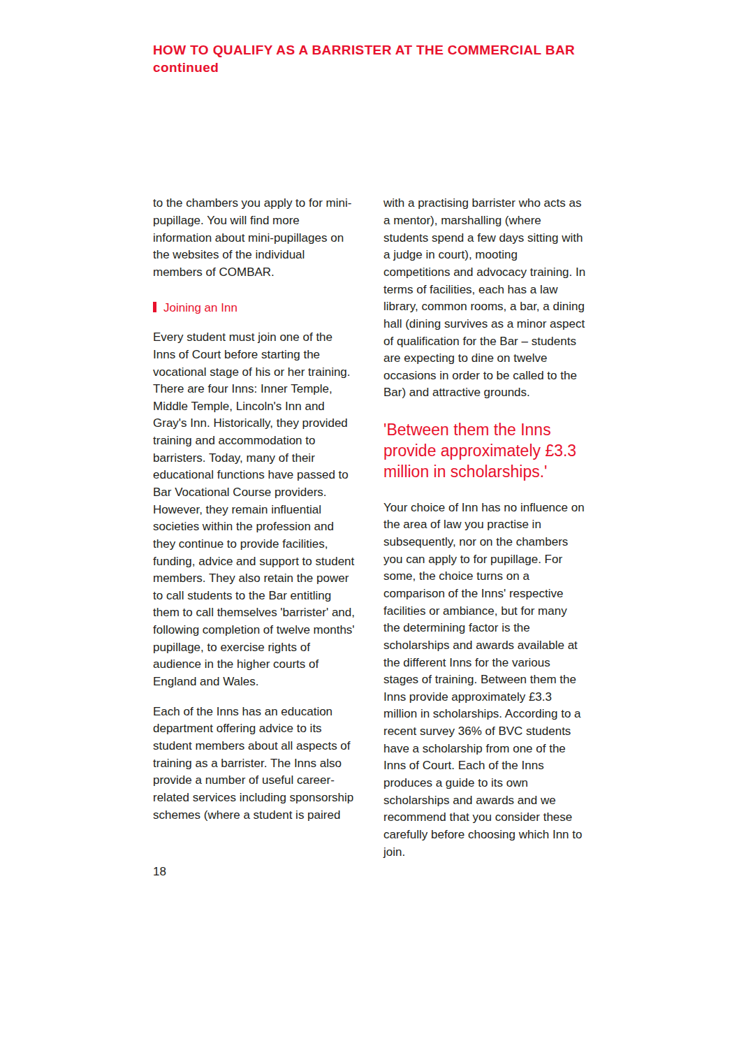How to qualify as a barrister at the commercial bar
continued
to the chambers you apply to for mini-pupillage. You will find more information about mini-pupillages on the websites of the individual members of COMBAR.
Joining an Inn
Every student must join one of the Inns of Court before starting the vocational stage of his or her training. There are four Inns: Inner Temple, Middle Temple, Lincoln's Inn and Gray's Inn. Historically, they provided training and accommodation to barristers. Today, many of their educational functions have passed to Bar Vocational Course providers. However, they remain influential societies within the profession and they continue to provide facilities, funding, advice and support to student members. They also retain the power to call students to the Bar entitling them to call themselves 'barrister' and, following completion of twelve months' pupillage, to exercise rights of audience in the higher courts of England and Wales.
Each of the Inns has an education department offering advice to its student members about all aspects of training as a barrister. The Inns also provide a number of useful career-related services including sponsorship schemes (where a student is paired
with a practising barrister who acts as a mentor), marshalling (where students spend a few days sitting with a judge in court), mooting competitions and advocacy training. In terms of facilities, each has a law library, common rooms, a bar, a dining hall (dining survives as a minor aspect of qualification for the Bar – students are expecting to dine on twelve occasions in order to be called to the Bar) and attractive grounds.
'Between them the Inns provide approximately £3.3 million in scholarships.'
Your choice of Inn has no influence on the area of law you practise in subsequently, nor on the chambers you can apply to for pupillage. For some, the choice turns on a comparison of the Inns' respective facilities or ambiance, but for many the determining factor is the scholarships and awards available at the different Inns for the various stages of training. Between them the Inns provide approximately £3.3 million in scholarships. According to a recent survey 36% of BVC students have a scholarship from one of the Inns of Court. Each of the Inns produces a guide to its own scholarships and awards and we recommend that you consider these carefully before choosing which Inn to join.
18